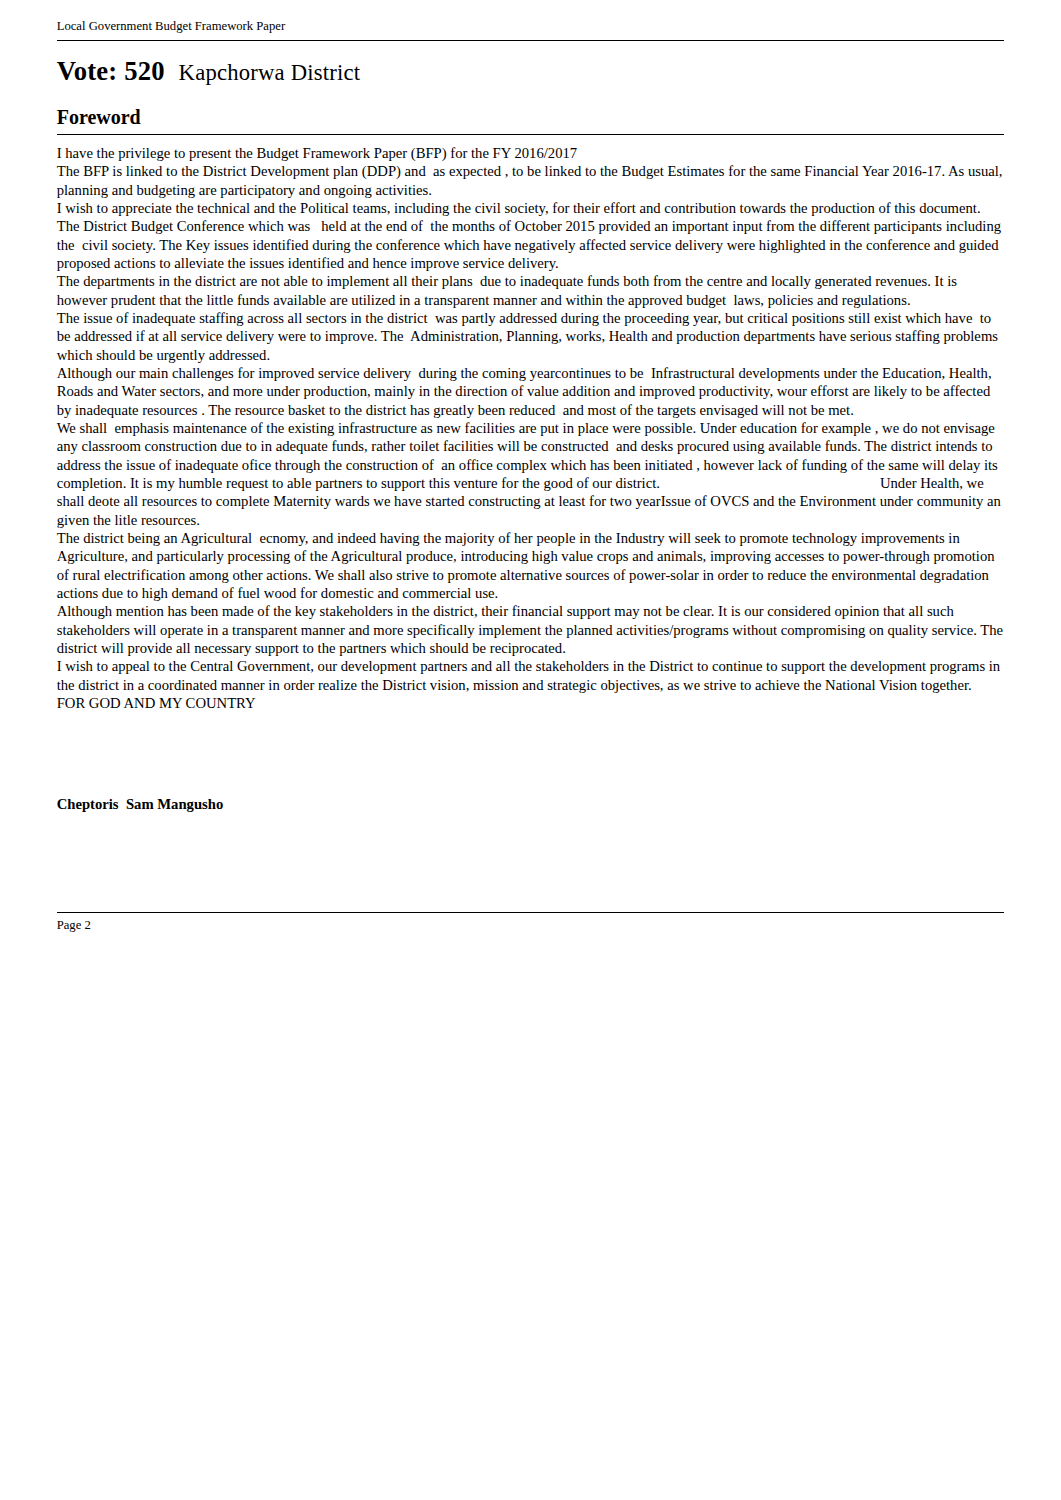Local Government Budget Framework Paper
Vote: 520 Kapchorwa District
Foreword
I have the privilege to present the Budget Framework Paper (BFP) for the FY 2016/2017
The BFP is linked to the District Development plan (DDP) and as expected , to be linked to the Budget Estimates for the same Financial Year 2016-17. As usual, planning and budgeting are participatory and ongoing activities.
I wish to appreciate the technical and the Political teams, including the civil society, for their effort and contribution towards the production of this document.
The District Budget Conference which was held at the end of the months of October 2015 provided an important input from the different participants including the civil society. The Key issues identified during the conference which have negatively affected service delivery were highlighted in the conference and guided proposed actions to alleviate the issues identified and hence improve service delivery.
The departments in the district are not able to implement all their plans due to inadequate funds both from the centre and locally generated revenues. It is however prudent that the little funds available are utilized in a transparent manner and within the approved budget laws, policies and regulations.
The issue of inadequate staffing across all sectors in the district was partly addressed during the proceeding year, but critical positions still exist which have to be addressed if at all service delivery were to improve. The Administration, Planning, works, Health and production departments have serious staffing problems which should be urgently addressed.
Although our main challenges for improved service delivery during the coming yearcontinues to be Infrastructural developments under the Education, Health, Roads and Water sectors, and more under production, mainly in the direction of value addition and improved productivity, wour efforst are likely to be affected by inadequate resources . The resource basket to the district has greatly been reduced and most of the targets envisaged will not be met. We shall emphasis maintenance of the existing infrastructure as new facilities are put in place were possible. Under education for example , we do not envisage any classroom construction due to in adequate funds, rather toilet facilities will be constructed and desks procured using available funds. The district intends to address the issue of inadequate ofice through the construction of an office complex which has been initiated , however lack of funding of the same will delay its completion. It is my humble request to able partners to support this venture for the good of our district. Under Health, we shall deote all resources to complete Maternity wards we have started constructing at least for two yearIssue of OVCS and the Environment under community an given the litle resources.
The district being an Agricultural ecnomy, and indeed having the majority of her people in the Industry will seek to promote technology improvements in Agriculture, and particularly processing of the Agricultural produce, introducing high value crops and animals, improving accesses to power-through promotion of rural electrification among other actions. We shall also strive to promote alternative sources of power-solar in order to reduce the environmental degradation actions due to high demand of fuel wood for domestic and commercial use.
Although mention has been made of the key stakeholders in the district, their financial support may not be clear. It is our considered opinion that all such stakeholders will operate in a transparent manner and more specifically implement the planned activities/programs without compromising on quality service. The district will provide all necessary support to the partners which should be reciprocated.
I wish to appeal to the Central Government, our development partners and all the stakeholders in the District to continue to support the development programs in the district in a coordinated manner in order realize the District vision, mission and strategic objectives, as we strive to achieve the National Vision together.
FOR GOD AND MY COUNTRY
Cheptoris Sam Mangusho
Page 2